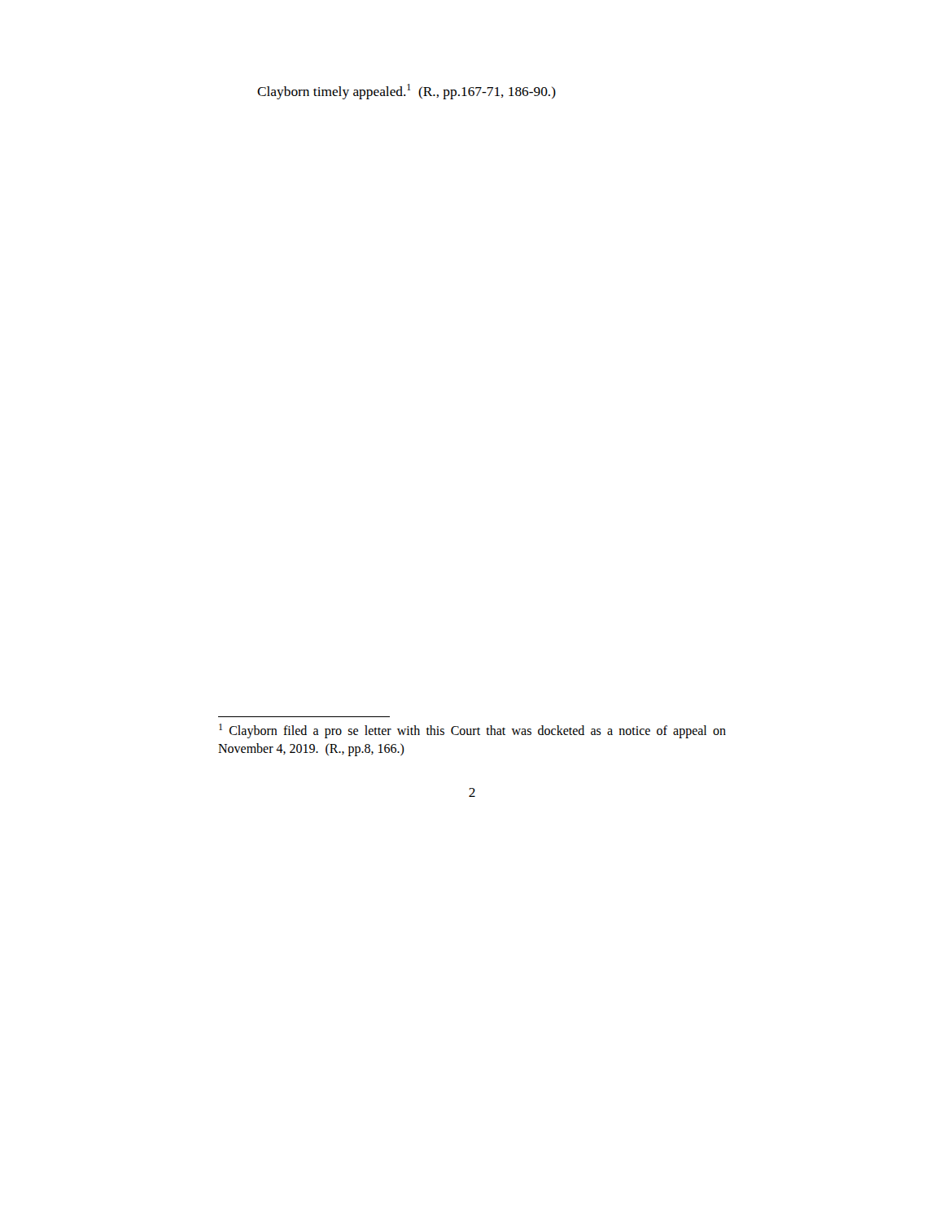Clayborn timely appealed.1 (R., pp.167-71, 186-90.)
1 Clayborn filed a pro se letter with this Court that was docketed as a notice of appeal on November 4, 2019. (R., pp.8, 166.)
2